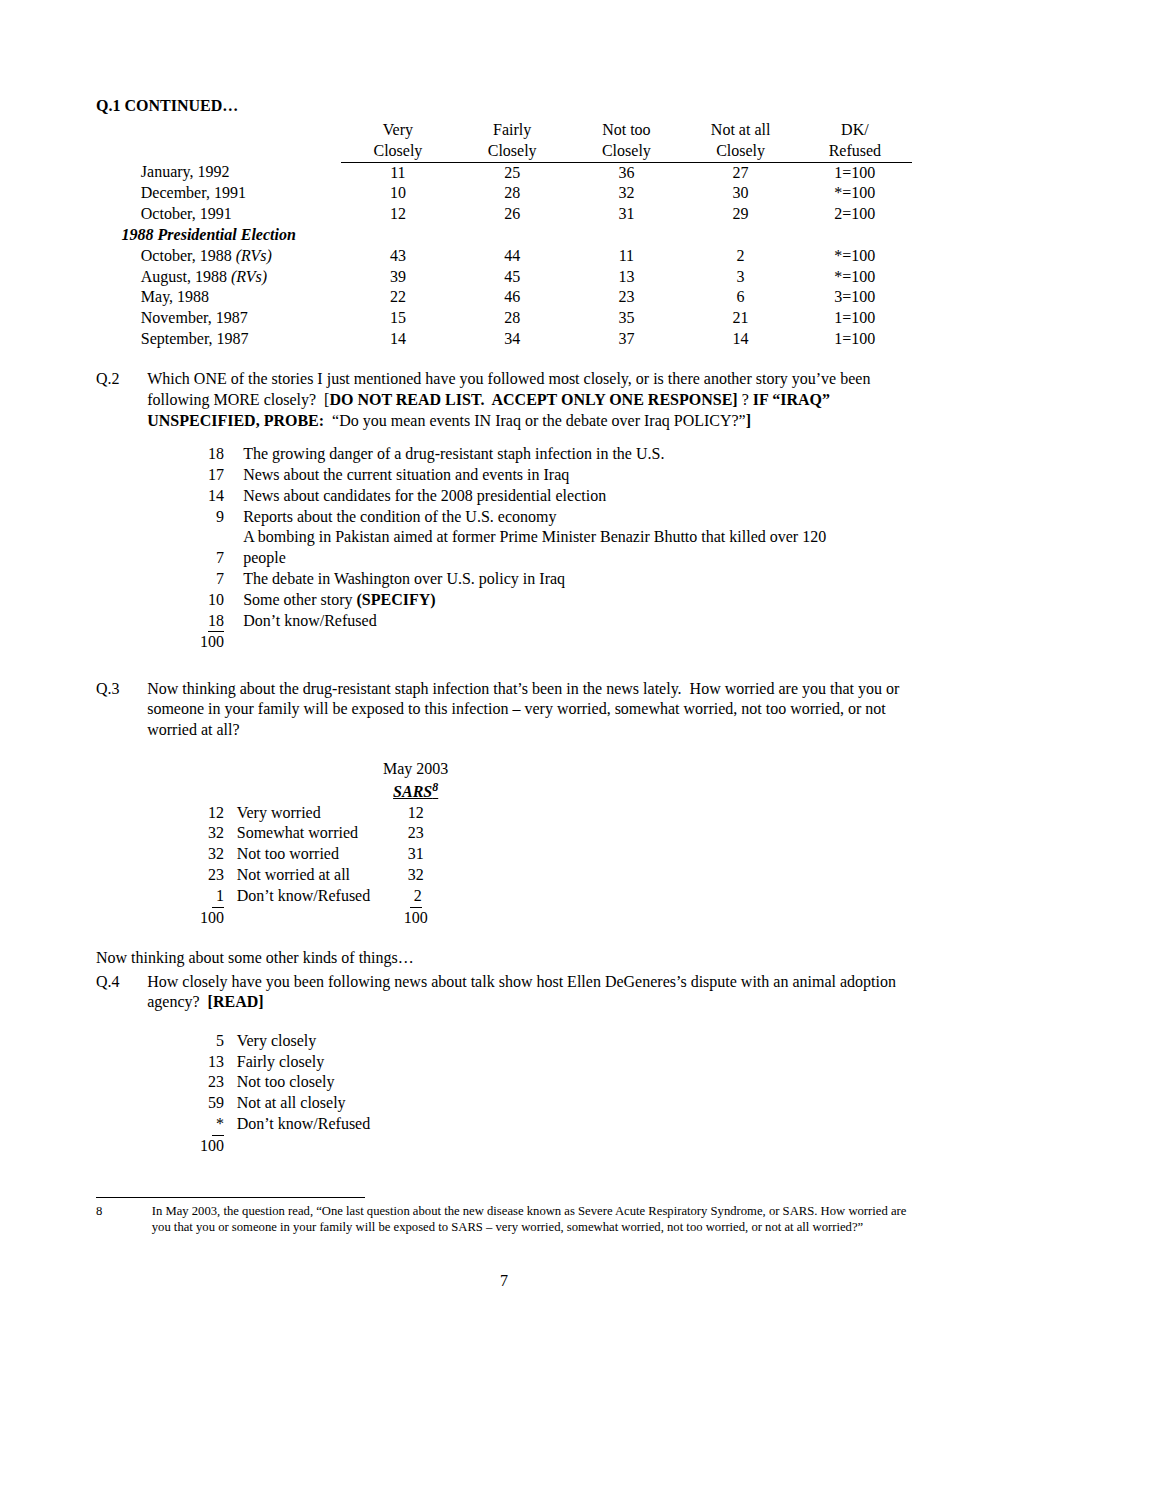Q.1 CONTINUED…
| | Very | Fairly | Not too | Not at all | DK/ |
| --- | --- | --- | --- | --- | --- |
| | Closely | Closely | Closely | Closely | Refused |
| January, 1992 | 11 | 25 | 36 | 27 | 1=100 |
| December, 1991 | 10 | 28 | 32 | 30 | *=100 |
| October, 1991 | 12 | 26 | 31 | 29 | 2=100 |
| 1988 Presidential Election |
| October, 1988 (RVs) | 43 | 44 | 11 | 2 | *=100 |
| August, 1988 (RVs) | 39 | 45 | 13 | 3 | *=100 |
| May, 1988 | 22 | 46 | 23 | 6 | 3=100 |
| November, 1987 | 15 | 28 | 35 | 21 | 1=100 |
| September, 1987 | 14 | 34 | 37 | 14 | 1=100 |
Q.2
Which ONE of the stories I just mentioned have you followed most closely, or is there another story you’ve been following MORE closely? [DO NOT READ LIST. ACCEPT ONLY ONE RESPONSE] ? IF “IRAQ” UNSPECIFIED, PROBE: “Do you mean events IN Iraq or the debate over Iraq POLICY?”]
18
The growing danger of a drug-resistant staph infection in the U.S.
17
News about the current situation and events in Iraq
14
News about candidates for the 2008 presidential election
9
Reports about the condition of the U.S. economy
A bombing in Pakistan aimed at former Prime Minister Benazir Bhutto that killed over 120
7
people
7
The debate in Washington over U.S. policy in Iraq
10
Some other story (SPECIFY)
18
Don’t know/Refused
100
Q.3
Now thinking about the drug-resistant staph infection that’s been in the news lately. How worried are you that you or someone in your family will be exposed to this infection – very worried, somewhat worried, not too worried, or not worried at all?
| | | May 2003 |
| | | SARS 8 |
| 12 | Very worried | 12 |
| 32 | Somewhat worried | 23 |
| 32 | Not too worried | 31 |
| 23 | Not worried at all | 32 |
| 1 | Don’t know/Refused | 2 |
| 100 | | 100 |
Now thinking about some other kinds of things…
Q.4
How closely have you been following news about talk show host Ellen DeGeneres’s dispute with an animal adoption agency? [READ]
| 5 | Very closely |
| 13 | Fairly closely |
| 23 | Not too closely |
| 59 | Not at all closely |
| * | Don’t know/Refused |
| 100 | |
8
In May 2003, the question read, “One last question about the new disease known as Severe Acute Respiratory Syndrome, or SARS. How worried are you that you or someone in your family will be exposed to SARS – very worried, somewhat worried, not too worried, or not at all worried?”
7